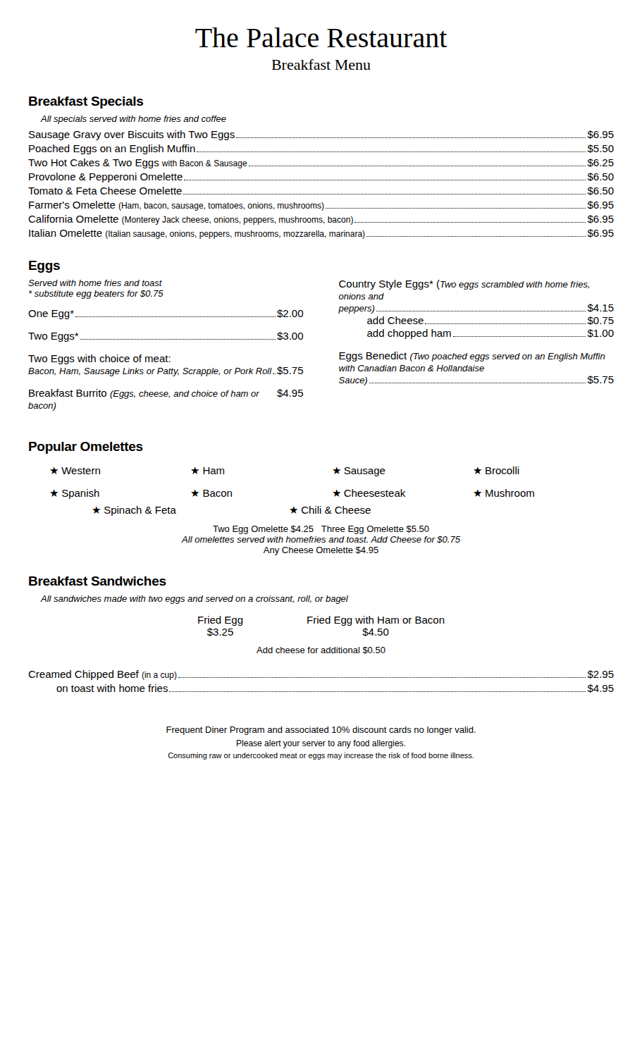The Palace Restaurant
Breakfast Menu
Breakfast Specials
All specials served with home fries and coffee
Sausage Gravy over Biscuits with Two Eggs $6.95
Poached Eggs on an English Muffin $5.50
Two Hot Cakes & Two Eggs with Bacon & Sausage $6.25
Provolone & Pepperoni Omelette $6.50
Tomato & Feta Cheese Omelette $6.50
Farmer's Omelette (Ham, bacon, sausage, tomatoes, onions, mushrooms) $6.95
California Omelette (Monterey Jack cheese, onions, peppers, mushrooms, bacon) $6.95
Italian Omelette (Italian sausage, onions, peppers, mushrooms, mozzarella, marinara) $6.95
Eggs
Served with home fries and toast
* substitute egg beaters for $0.75
One Egg* $2.00
Two Eggs* $3.00
Two Eggs with choice of meat:
Bacon, Ham, Sausage Links or Patty, Scrapple, or Pork Roll $5.75
Breakfast Burrito (Eggs, cheese, and choice of ham or bacon) $4.95
Country Style Eggs* (Two eggs scrambled with home fries, onions and
peppers) $4.15
add Cheese $0.75
add chopped ham $1.00
Eggs Benedict (Two poached eggs served on an English Muffin with Canadian Bacon & Hollandaise
Sauce) $5.75
Popular Omelettes
★ Western
★ Ham
★ Sausage
★ Brocolli
★ Spanish
★ Bacon
★ Cheesesteak
★ Mushroom
★ Spinach & Feta
★ Chili & Cheese
Two Egg Omelette $4.25 Three Egg Omelette $5.50
All omelettes served with homefries and toast. Add Cheese for $0.75
Any Cheese Omelette $4.95
Breakfast Sandwiches
All sandwiches made with two eggs and served on a croissant, roll, or bagel
Fried Egg
$3.25
Fried Egg with Ham or Bacon
$4.50
Add cheese for additional $0.50
Creamed Chipped Beef (in a cup) $2.95
on toast with home fries $4.95
Frequent Diner Program and associated 10% discount cards no longer valid.
Please alert your server to any food allergies.
Consuming raw or undercooked meat or eggs may increase the risk of food borne illness.